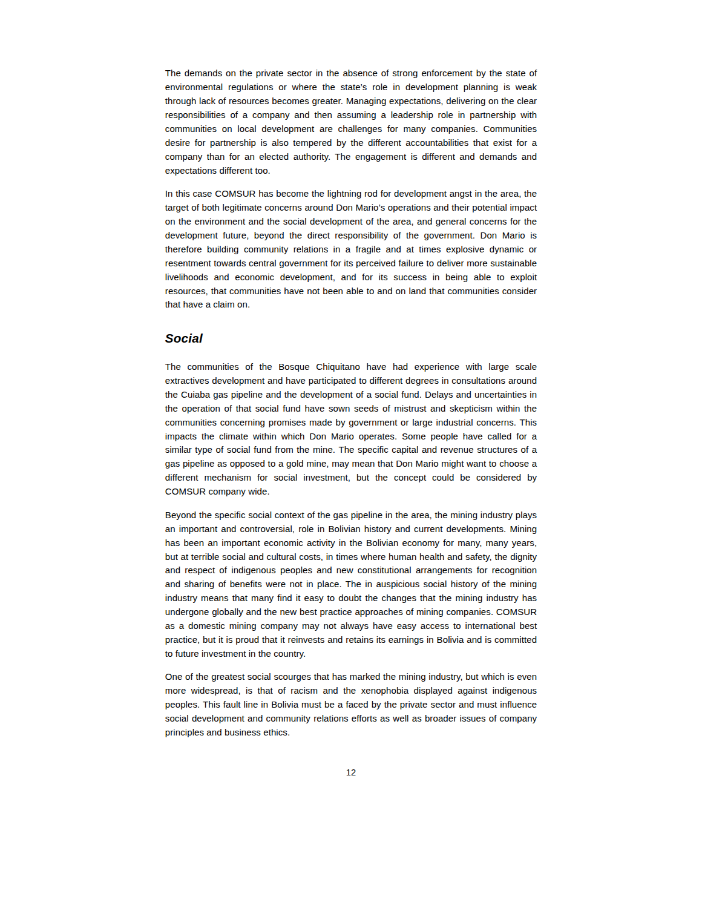The demands on the private sector in the absence of strong enforcement by the state of environmental regulations or where the state’s role in development planning is weak through lack of resources becomes greater. Managing expectations, delivering on the clear responsibilities of a company and then assuming a leadership role in partnership with communities on local development are challenges for many companies. Communities desire for partnership is also tempered by the different accountabilities that exist for a company than for an elected authority. The engagement is different and demands and expectations different too.
In this case COMSUR has become the lightning rod for development angst in the area, the target of both legitimate concerns around Don Mario’s operations and their potential impact on the environment and the social development of the area, and general concerns for the development future, beyond the direct responsibility of the government. Don Mario is therefore building community relations in a fragile and at times explosive dynamic or resentment towards central government for its perceived failure to deliver more sustainable livelihoods and economic development, and for its success in being able to exploit resources, that communities have not been able to and on land that communities consider that have a claim on.
Social
The communities of the Bosque Chiquitano have had experience with large scale extractives development and have participated to different degrees in consultations around the Cuiaba gas pipeline and the development of a social fund. Delays and uncertainties in the operation of that social fund have sown seeds of mistrust and skepticism within the communities concerning promises made by government or large industrial concerns. This impacts the climate within which Don Mario operates. Some people have called for a similar type of social fund from the mine. The specific capital and revenue structures of a gas pipeline as opposed to a gold mine, may mean that Don Mario might want to choose a different mechanism for social investment, but the concept could be considered by COMSUR company wide.
Beyond the specific social context of the gas pipeline in the area, the mining industry plays an important and controversial, role in Bolivian history and current developments. Mining has been an important economic activity in the Bolivian economy for many, many years, but at terrible social and cultural costs, in times where human health and safety, the dignity and respect of indigenous peoples and new constitutional arrangements for recognition and sharing of benefits were not in place. The in auspicious social history of the mining industry means that many find it easy to doubt the changes that the mining industry has undergone globally and the new best practice approaches of mining companies. COMSUR as a domestic mining company may not always have easy access to international best practice, but it is proud that it reinvests and retains its earnings in Bolivia and is committed to future investment in the country.
One of the greatest social scourges that has marked the mining industry, but which is even more widespread, is that of racism and the xenophobia displayed against indigenous peoples. This fault line in Bolivia must be a faced by the private sector and must influence social development and community relations efforts as well as broader issues of company principles and business ethics.
12